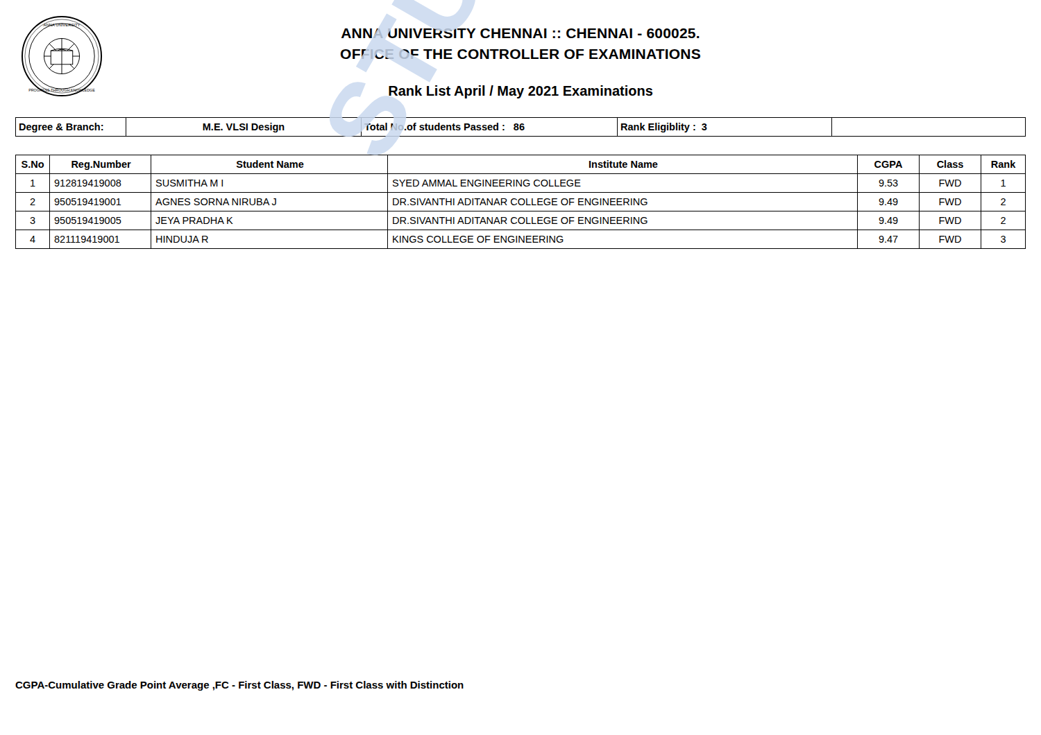STUCOR
ANNA UNIVERSITY PROGRESS THROUGH KNOWLEDGE
ANNA UNIVERSITY CHENNAI :: CHENNAI - 600025.
OFFICE OF THE CONTROLLER OF EXAMINATIONS
Rank List April / May 2021 Examinations
| Degree & Branch: | M.E. VLSI Design | Total No.of students Passed : 86 | Rank Eligiblity : 3 | |
| S.No | Reg.Number | Student Name | Institute Name | CGPA | Class | Rank |
| --- | --- | --- | --- | --- | --- | --- |
| 1 | 912819419008 | SUSMITHA M I | SYED AMMAL ENGINEERING COLLEGE | 9.53 | FWD | 1 |
| 2 | 950519419001 | AGNES SORNA NIRUBA J | DR.SIVANTHI ADITANAR COLLEGE OF ENGINEERING | 9.49 | FWD | 2 |
| 3 | 950519419005 | JEYA PRADHA K | DR.SIVANTHI ADITANAR COLLEGE OF ENGINEERING | 9.49 | FWD | 2 |
| 4 | 821119419001 | HINDUJA R | KINGS COLLEGE OF ENGINEERING | 9.47 | FWD | 3 |
CGPA-Cumulative Grade Point Average ,FC - First Class, FWD - First Class with Distinction